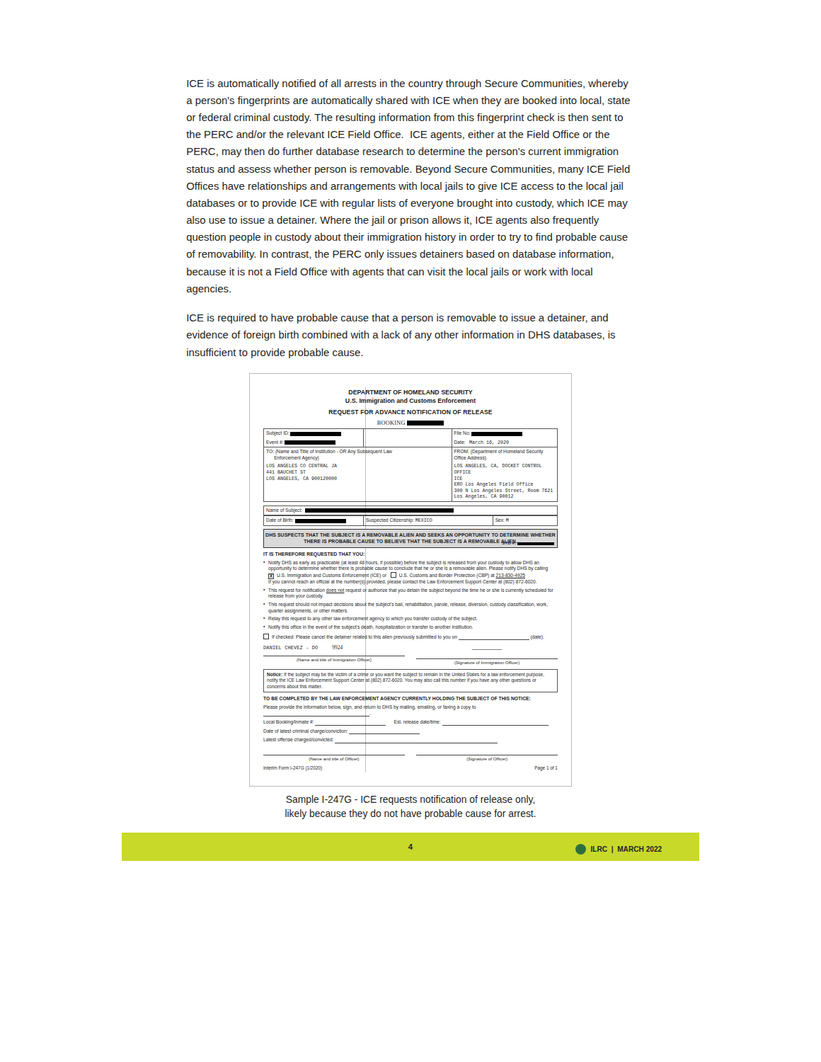ICE is automatically notified of all arrests in the country through Secure Communities, whereby a person's fingerprints are automatically shared with ICE when they are booked into local, state or federal criminal custody. The resulting information from this fingerprint check is then sent to the PERC and/or the relevant ICE Field Office. ICE agents, either at the Field Office or the PERC, may then do further database research to determine the person's current immigration status and assess whether person is removable. Beyond Secure Communities, many ICE Field Offices have relationships and arrangements with local jails to give ICE access to the local jail databases or to provide ICE with regular lists of everyone brought into custody, which ICE may also use to issue a detainer. Where the jail or prison allows it, ICE agents also frequently question people in custody about their immigration history in order to try to find probable cause of removability. In contrast, the PERC only issues detainers based on database information, because it is not a Field Office with agents that can visit the local jails or work with local agencies.
ICE is required to have probable cause that a person is removable to issue a detainer, and evidence of foreign birth combined with a lack of any other information in DHS databases, is insufficient to provide probable cause.
DEPARTMENT OF HOMELAND SECURITY
U.S. Immigration and Customs Enforcement
REQUEST FOR ADVANCE NOTIFICATION OF RELEASE
BOOKING
| Subject ID: Event #: | | File No: Date: March 16, 2020 |
| TO: (Name and Title of Institution - OR Any Subsequent Law Enforcement Agency) LOS ANGELES CO CENTRAL JA 441 BAUCHET ST LOS ANGELES, CA 900120000 | FROM: (Department of Homeland Security Office Address) LOS ANGELES, CA, DOCKET CONTROL OFFICE ICE ERO Los Angeles Field Office 300 N Los Angeles Street, Room 7621 Los Angeles, CA 90012 |
| Name of Subject: |
| Date of Birth: | Suspected Citizenship: MEXICO | Sex: M |
DHS SUSPECTS THAT THE SUBJECT IS A REMOVABLE ALIEN AND SEEKS AN OPPORTUNITY TO DETERMINE WHETHER
THERE IS PROBABLE CAUSE TO BELIEVE THAT THE SUBJECT IS A REMOVABLE ALIEN. STD #:
IT IS THEREFORE REQUESTED THAT YOU:
Notify DHS as early as practicable (at least 48 hours, if possible) before the subject is released from your custody to allow DHS an opportunity to determine whether there is probable cause to conclude that he or she is a removable alien. Please notify DHS by calling
U.S. Immigration and Customs Enforcement (ICE) or U.S. Customs and Border Protection (CBP) at 213-830-4925
If you cannot reach an official at the number(s) provided, please contact the Law Enforcement Support Center at (802) 872-6020.
This request for notification does not request or authorize that you detain the subject beyond the time he or she is currently scheduled for release from your custody.
This request should not impact decisions about the subject's bail, rehabilitation, parole, release, diversion, custody classification, work, quarter assignments, or other matters.
Relay this request to any other law enforcement agency to which you transfer custody of the subject.
Notify this office in the event of the subject's death, hospitalization or transfer to another institution.
If checked: Please cancel the detainer related to this alien previously submitted to you on (date).
DANIEL CHEVEZ - DO 9924
(Name and title of Immigration Officer)
————
(Signature of Immigration Officer)
Notice: If the subject may be the victim of a crime or you want the subject to remain in the United States for a law enforcement purpose, notify the ICE Law Enforcement Support Center at (802) 872-6020. You may also call this number if you have any other questions or concerns about this matter.
TO BE COMPLETED BY THE LAW ENFORCEMENT AGENCY CURRENTLY HOLDING THE SUBJECT OF THIS NOTICE:
Please provide the information below, sign, and return to DHS by mailing, emailing, or faxing a copy to .
Local Booking/Inmate #: Est. release date/time:
Date of latest criminal charge/conviction:
Latest offense charged/convicted:
(Name and title of Officer)
(Signature of Officer)
Interim Form I-247G (1/2020)
Page 1 of 1
Sample I-247G - ICE requests notification of release only,
likely because they do not have probable cause for arrest.
4
ILRC | MARCH 2022